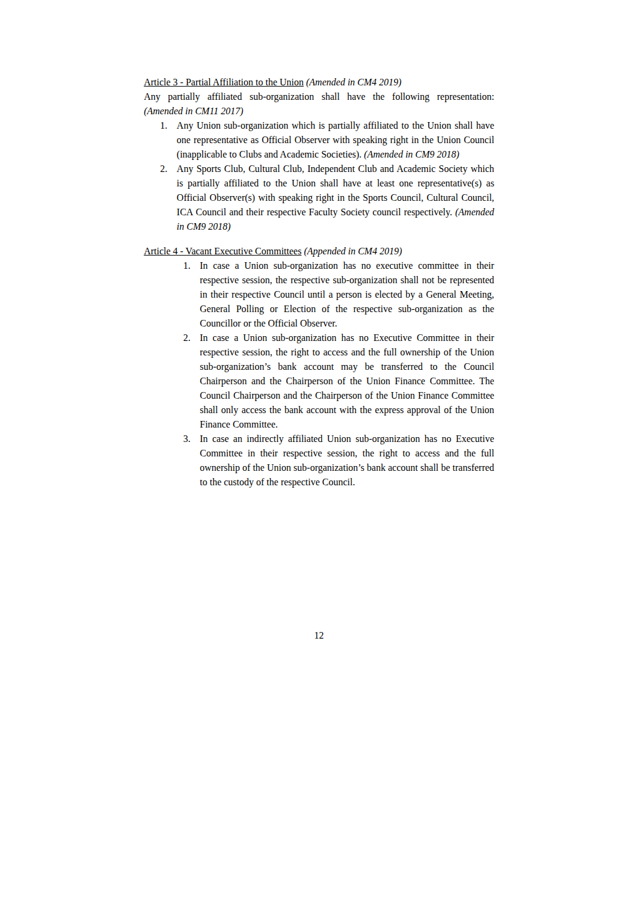Article 3 - Partial Affiliation to the Union (Amended in CM4 2019)
Any partially affiliated sub-organization shall have the following representation: (Amended in CM11 2017)
Any Union sub-organization which is partially affiliated to the Union shall have one representative as Official Observer with speaking right in the Union Council (inapplicable to Clubs and Academic Societies). (Amended in CM9 2018)
Any Sports Club, Cultural Club, Independent Club and Academic Society which is partially affiliated to the Union shall have at least one representative(s) as Official Observer(s) with speaking right in the Sports Council, Cultural Council, ICA Council and their respective Faculty Society council respectively. (Amended in CM9 2018)
Article 4 - Vacant Executive Committees (Appended in CM4 2019)
In case a Union sub-organization has no executive committee in their respective session, the respective sub-organization shall not be represented in their respective Council until a person is elected by a General Meeting, General Polling or Election of the respective sub-organization as the Councillor or the Official Observer.
In case a Union sub-organization has no Executive Committee in their respective session, the right to access and the full ownership of the Union sub-organization’s bank account may be transferred to the Council Chairperson and the Chairperson of the Union Finance Committee. The Council Chairperson and the Chairperson of the Union Finance Committee shall only access the bank account with the express approval of the Union Finance Committee.
In case an indirectly affiliated Union sub-organization has no Executive Committee in their respective session, the right to access and the full ownership of the Union sub-organization’s bank account shall be transferred to the custody of the respective Council.
12